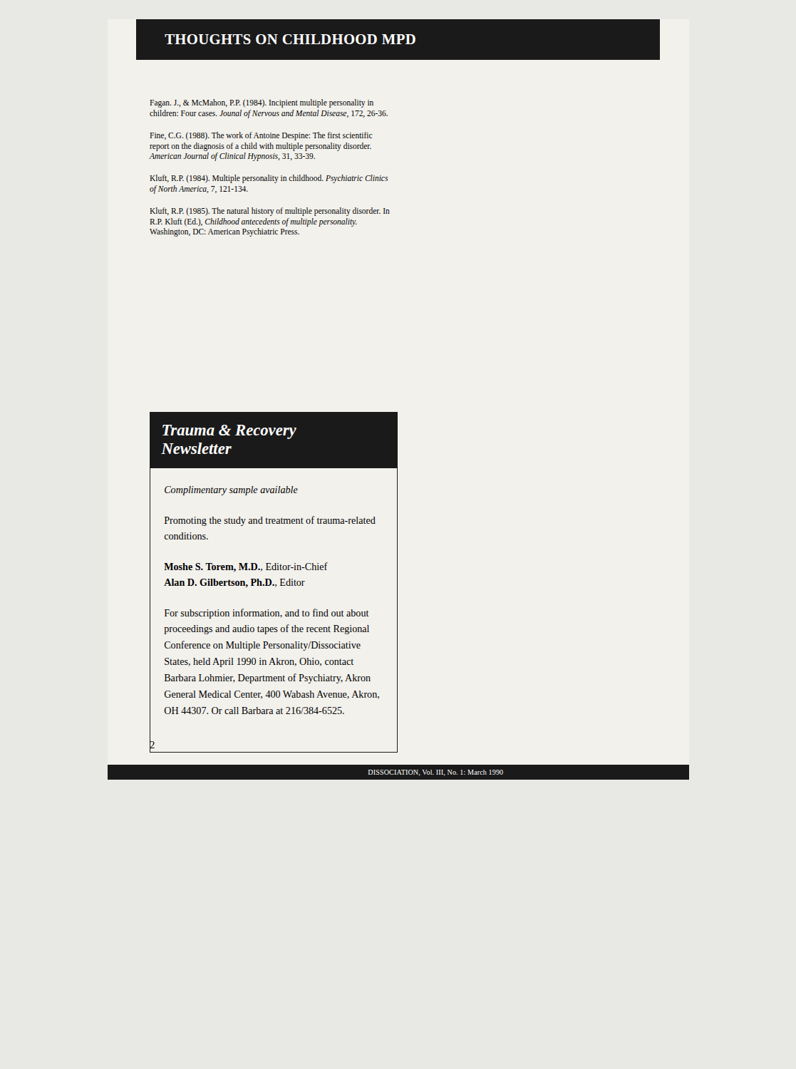THOUGHTS ON CHILDHOOD MPD
Fagan. J., & McMahon, P.P. (1984). Incipient multiple personality in children: Four cases. Jounal of Nervous and Mental Disease, 172, 26-36.
Fine, C.G. (1988). The work of Antoine Despine: The first scientific report on the diagnosis of a child with multiple personality disorder. American Journal of Clinical Hypnosis, 31, 33-39.
Kluft, R.P. (1984). Multiple personality in childhood. Psychiatric Clinics of North America, 7, 121-134.
Kluft, R.P. (1985). The natural history of multiple personality disorder. In R.P. Kluft (Ed.), Childhood antecedents of multiple personality. Washington, DC: American Psychiatric Press.
Trauma & Recovery
Newsletter
Complimentary sample available
Promoting the study and treatment of trauma-related conditions.
Moshe S. Torem, M.D., Editor-in-Chief
Alan D. Gilbertson, Ph.D., Editor
For subscription information, and to find out about proceedings and audio tapes of the recent Regional Conference on Multiple Personality/Dissociative States, held April 1990 in Akron, Ohio, contact Barbara Lohmier, Department of Psychiatry, Akron General Medical Center, 400 Wabash Avenue, Akron, OH 44307. Or call Barbara at 216/384-6525.
2
DISSOCIATION, Vol. III, No. 1: March 1990